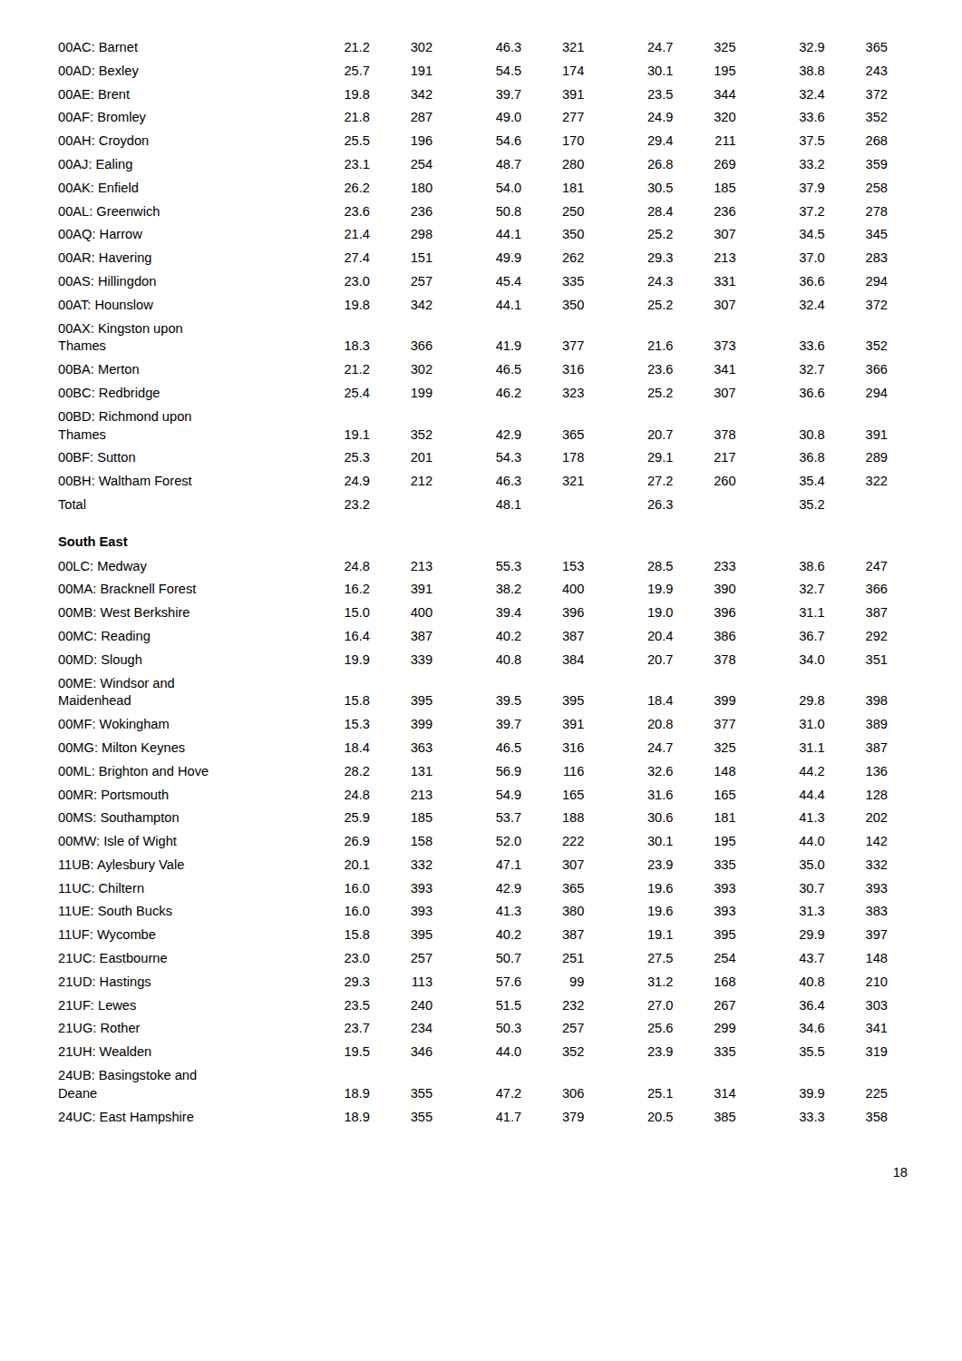| 00AC: Barnet | 21.2 | 302 | 46.3 | 321 | 24.7 | 325 | 32.9 | 365 |
| 00AD: Bexley | 25.7 | 191 | 54.5 | 174 | 30.1 | 195 | 38.8 | 243 |
| 00AE: Brent | 19.8 | 342 | 39.7 | 391 | 23.5 | 344 | 32.4 | 372 |
| 00AF: Bromley | 21.8 | 287 | 49.0 | 277 | 24.9 | 320 | 33.6 | 352 |
| 00AH: Croydon | 25.5 | 196 | 54.6 | 170 | 29.4 | 211 | 37.5 | 268 |
| 00AJ: Ealing | 23.1 | 254 | 48.7 | 280 | 26.8 | 269 | 33.2 | 359 |
| 00AK: Enfield | 26.2 | 180 | 54.0 | 181 | 30.5 | 185 | 37.9 | 258 |
| 00AL: Greenwich | 23.6 | 236 | 50.8 | 250 | 28.4 | 236 | 37.2 | 278 |
| 00AQ: Harrow | 21.4 | 298 | 44.1 | 350 | 25.2 | 307 | 34.5 | 345 |
| 00AR: Havering | 27.4 | 151 | 49.9 | 262 | 29.3 | 213 | 37.0 | 283 |
| 00AS: Hillingdon | 23.0 | 257 | 45.4 | 335 | 24.3 | 331 | 36.6 | 294 |
| 00AT: Hounslow | 19.8 | 342 | 44.1 | 350 | 25.2 | 307 | 32.4 | 372 |
| 00AX: Kingston upon Thames | 18.3 | 366 | 41.9 | 377 | 21.6 | 373 | 33.6 | 352 |
| 00BA: Merton | 21.2 | 302 | 46.5 | 316 | 23.6 | 341 | 32.7 | 366 |
| 00BC: Redbridge | 25.4 | 199 | 46.2 | 323 | 25.2 | 307 | 36.6 | 294 |
| 00BD: Richmond upon Thames | 19.1 | 352 | 42.9 | 365 | 20.7 | 378 | 30.8 | 391 |
| 00BF: Sutton | 25.3 | 201 | 54.3 | 178 | 29.1 | 217 | 36.8 | 289 |
| 00BH: Waltham Forest | 24.9 | 212 | 46.3 | 321 | 27.2 | 260 | 35.4 | 322 |
| Total | 23.2 | | 48.1 | | 26.3 | | 35.2 | |
| South East |
| 00LC: Medway | 24.8 | 213 | 55.3 | 153 | 28.5 | 233 | 38.6 | 247 |
| 00MA: Bracknell Forest | 16.2 | 391 | 38.2 | 400 | 19.9 | 390 | 32.7 | 366 |
| 00MB: West Berkshire | 15.0 | 400 | 39.4 | 396 | 19.0 | 396 | 31.1 | 387 |
| 00MC: Reading | 16.4 | 387 | 40.2 | 387 | 20.4 | 386 | 36.7 | 292 |
| 00MD: Slough | 19.9 | 339 | 40.8 | 384 | 20.7 | 378 | 34.0 | 351 |
| 00ME: Windsor and Maidenhead | 15.8 | 395 | 39.5 | 395 | 18.4 | 399 | 29.8 | 398 |
| 00MF: Wokingham | 15.3 | 399 | 39.7 | 391 | 20.8 | 377 | 31.0 | 389 |
| 00MG: Milton Keynes | 18.4 | 363 | 46.5 | 316 | 24.7 | 325 | 31.1 | 387 |
| 00ML: Brighton and Hove | 28.2 | 131 | 56.9 | 116 | 32.6 | 148 | 44.2 | 136 |
| 00MR: Portsmouth | 24.8 | 213 | 54.9 | 165 | 31.6 | 165 | 44.4 | 128 |
| 00MS: Southampton | 25.9 | 185 | 53.7 | 188 | 30.6 | 181 | 41.3 | 202 |
| 00MW: Isle of Wight | 26.9 | 158 | 52.0 | 222 | 30.1 | 195 | 44.0 | 142 |
| 11UB: Aylesbury Vale | 20.1 | 332 | 47.1 | 307 | 23.9 | 335 | 35.0 | 332 |
| 11UC: Chiltern | 16.0 | 393 | 42.9 | 365 | 19.6 | 393 | 30.7 | 393 |
| 11UE: South Bucks | 16.0 | 393 | 41.3 | 380 | 19.6 | 393 | 31.3 | 383 |
| 11UF: Wycombe | 15.8 | 395 | 40.2 | 387 | 19.1 | 395 | 29.9 | 397 |
| 21UC: Eastbourne | 23.0 | 257 | 50.7 | 251 | 27.5 | 254 | 43.7 | 148 |
| 21UD: Hastings | 29.3 | 113 | 57.6 | 99 | 31.2 | 168 | 40.8 | 210 |
| 21UF: Lewes | 23.5 | 240 | 51.5 | 232 | 27.0 | 267 | 36.4 | 303 |
| 21UG: Rother | 23.7 | 234 | 50.3 | 257 | 25.6 | 299 | 34.6 | 341 |
| 21UH: Wealden | 19.5 | 346 | 44.0 | 352 | 23.9 | 335 | 35.5 | 319 |
| 24UB: Basingstoke and Deane | 18.9 | 355 | 47.2 | 306 | 25.1 | 314 | 39.9 | 225 |
| 24UC: East Hampshire | 18.9 | 355 | 41.7 | 379 | 20.5 | 385 | 33.3 | 358 |
18